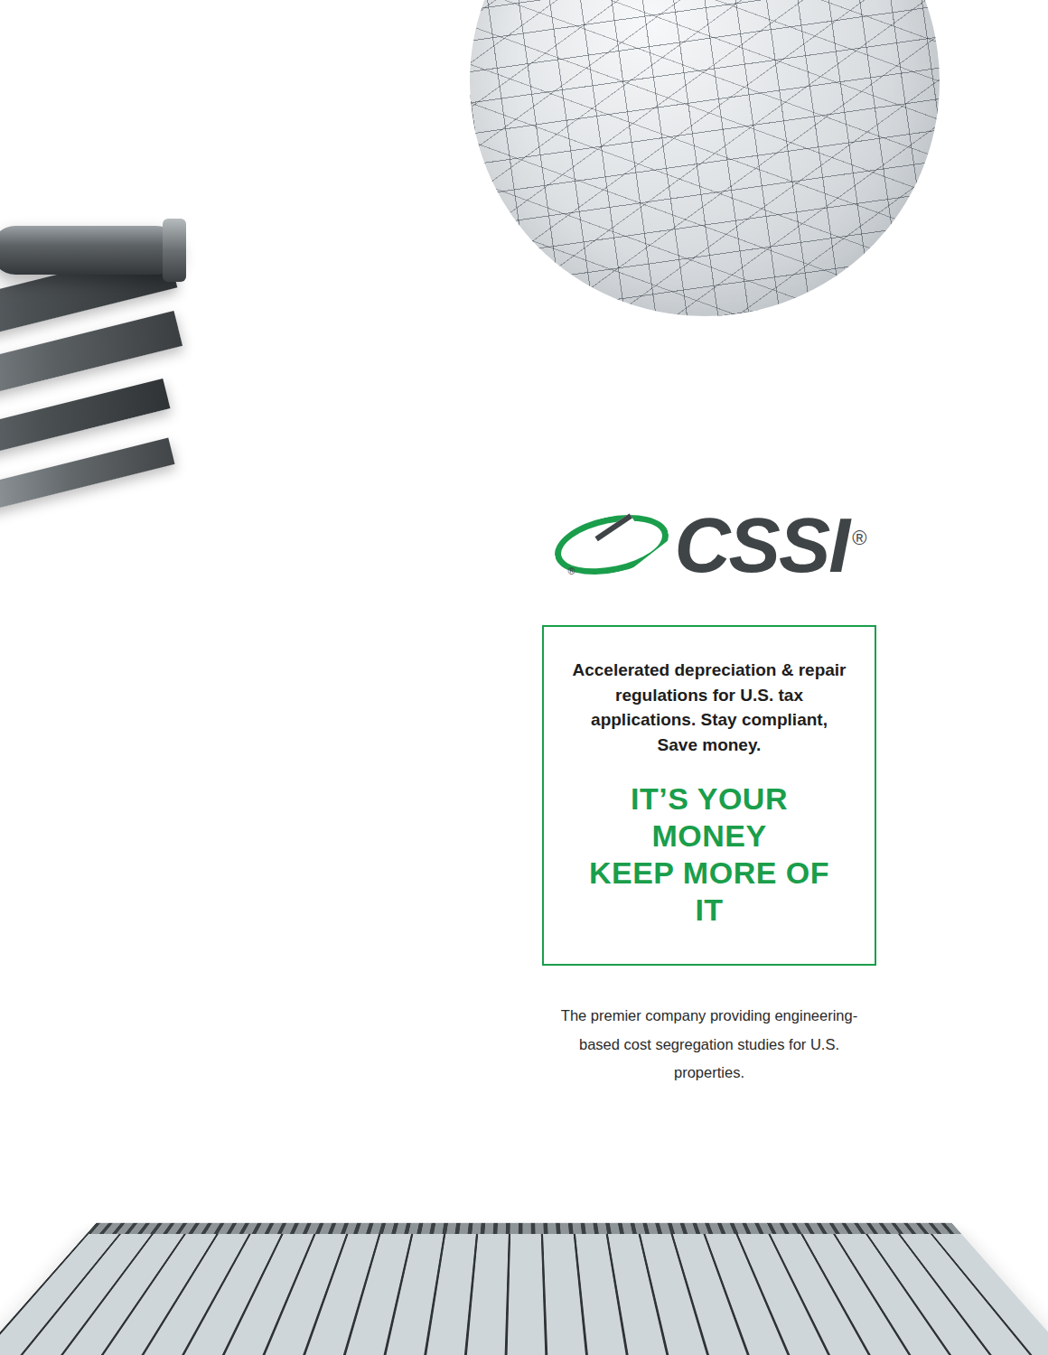® CSSI®
Accelerated depreciation & repair regulations for U.S. tax applications. Stay compliant, Save money.
It’s your money
keep more of it
The premier company providing engineering-based cost segregation studies for U.S. properties.